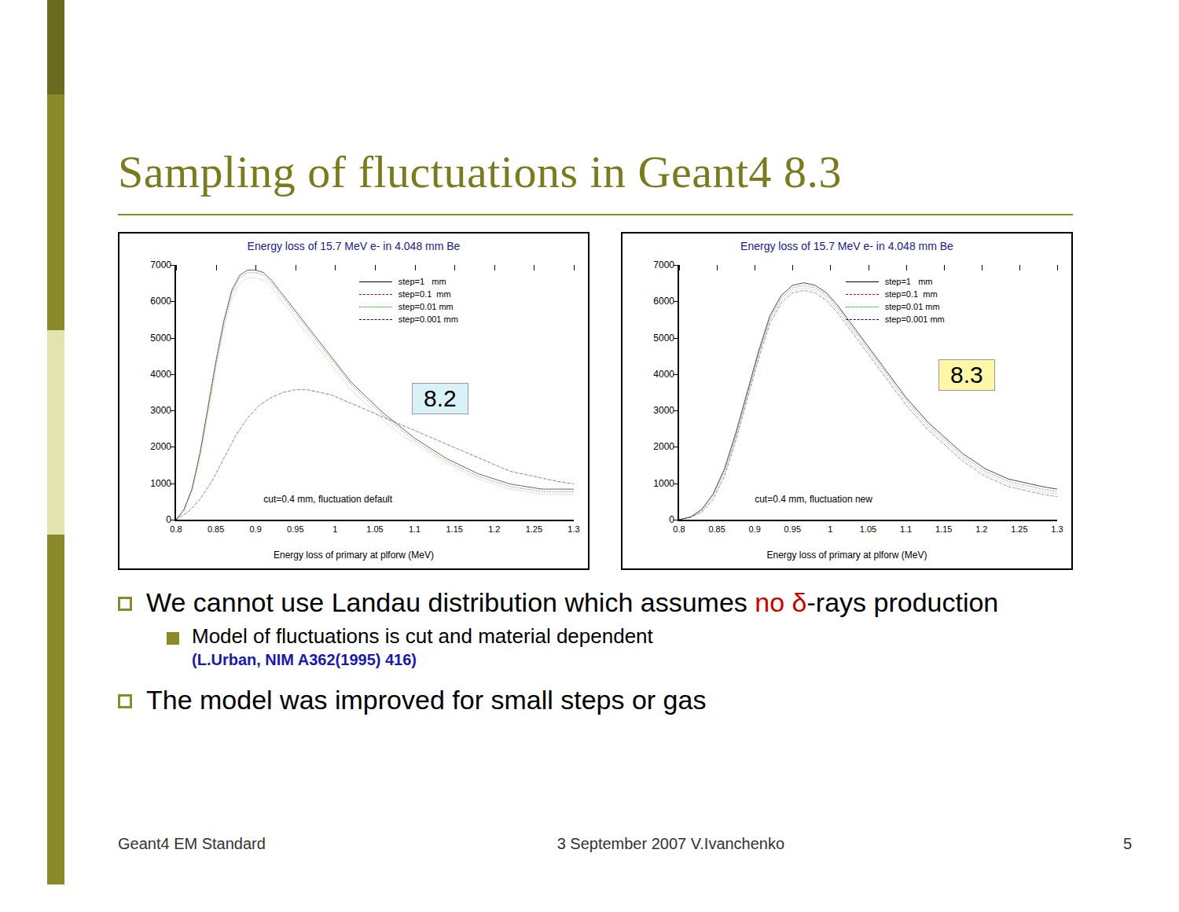Sampling of fluctuations in Geant4 8.3
Energy loss of 15.7 MeV e- in 4.048 mm Be
7000
6000
5000
4000
3000
2000
1000
0
0.8
0.85
0.9
0.95
1
1.05
1.1
1.15
1.2
1.25
1.3
step=1 mm
step=0.1 mm
step=0.01 mm
step=0.001 mm
8.2
cut=0.4 mm, fluctuation default
Energy loss of primary at plforw (MeV)
Energy loss of 15.7 MeV e- in 4.048 mm Be
7000
6000
5000
4000
3000
2000
1000
0
0.8
0.85
0.9
0.95
1
1.05
1.1
1.15
1.2
1.25
1.3
step=1 mm
step=0.1 mm
step=0.01 mm
step=0.001 mm
8.3
cut=0.4 mm, fluctuation new
Energy loss of primary at plforw (MeV)
We cannot use Landau distribution which assumes no δ-rays production
Model of fluctuations is cut and material dependent (L.Urban, NIM A362(1995) 416)
The model was improved for small steps or gas
Geant4 EM Standard
3 September 2007 V.Ivanchenko
5